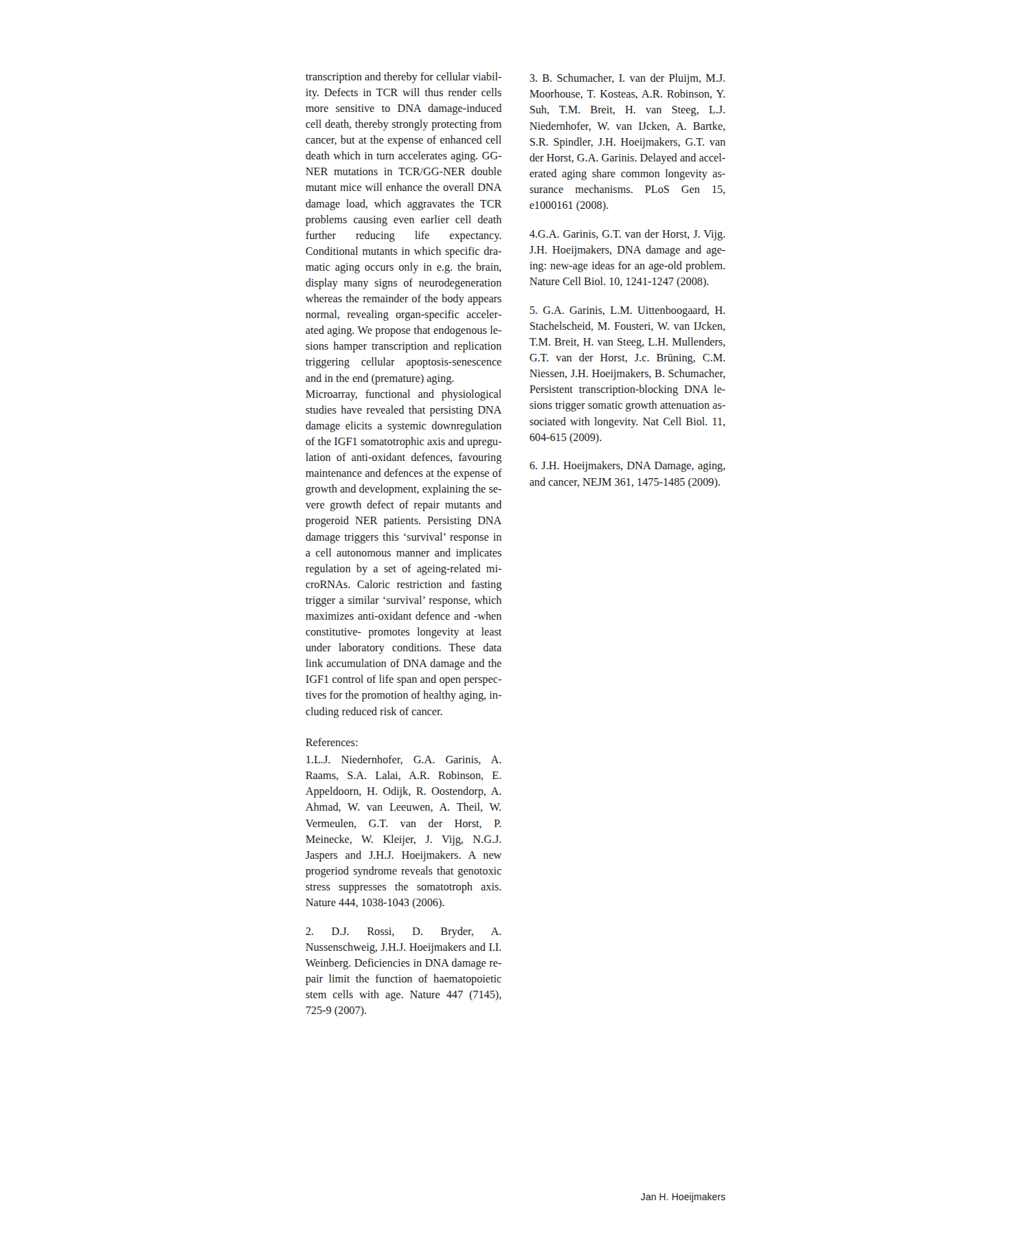transcription and thereby for cellular viability. Defects in TCR will thus render cells more sensitive to DNA damage-induced cell death, thereby strongly protecting from cancer, but at the expense of enhanced cell death which in turn accelerates aging. GG-NER mutations in TCR/GG-NER double mutant mice will enhance the overall DNA damage load, which aggravates the TCR problems causing even earlier cell death further reducing life expectancy. Conditional mutants in which specific dramatic aging occurs only in e.g. the brain, display many signs of neurodegeneration whereas the remainder of the body appears normal, revealing organ-specific accelerated aging. We propose that endogenous lesions hamper transcription and replication triggering cellular apoptosis-senescence and in the end (premature) aging.
Microarray, functional and physiological studies have revealed that persisting DNA damage elicits a systemic downregulation of the IGF1 somatotrophic axis and upregulation of anti-oxidant defences, favouring maintenance and defences at the expense of growth and development, explaining the severe growth defect of repair mutants and progeroid NER patients. Persisting DNA damage triggers this ‘survival’ response in a cell autonomous manner and implicates regulation by a set of ageing-related microRNAs. Caloric restriction and fasting trigger a similar ‘survival’ response, which maximizes anti-oxidant defence and -when constitutive- promotes longevity at least under laboratory conditions. These data link accumulation of DNA damage and the IGF1 control of life span and open perspectives for the promotion of healthy aging, including reduced risk of cancer.
References:
1.L.J. Niedernhofer, G.A. Garinis, A. Raams, S.A. Lalai, A.R. Robinson, E. Appeldoorn, H. Odijk, R. Oostendorp, A. Ahmad, W. van Leeuwen, A. Theil, W. Vermeulen, G.T. van der Horst, P. Meinecke, W. Kleijer, J. Vijg, N.G.J. Jaspers and J.H.J. Hoeijmakers. A new progeriod syndrome reveals that genotoxic stress suppresses the somatotroph axis. Nature 444, 1038-1043 (2006).
2. D.J. Rossi, D. Bryder, A. Nussenschweig, J.H.J. Hoeijmakers and I.I. Weinberg. Deficiencies in DNA damage repair limit the function of haematopoietic stem cells with age. Nature 447 (7145), 725-9 (2007).
3. B. Schumacher, I. van der Pluijm, M.J. Moorhouse, T. Kosteas, A.R. Robinson, Y. Suh, T.M. Breit, H. van Steeg, L.J. Niedernhofer, W. van IJcken, A. Bartke, S.R. Spindler, J.H. Hoeijmakers, G.T. van der Horst, G.A. Garinis. Delayed and accelerated aging share common longevity assurance mechanisms. PLoS Gen 15, e1000161 (2008).
4.G.A. Garinis, G.T. van der Horst, J. Vijg. J.H. Hoeijmakers, DNA damage and ageing: new-age ideas for an age-old problem. Nature Cell Biol. 10, 1241-1247 (2008).
5. G.A. Garinis, L.M. Uittenboogaard, H. Stachelscheid, M. Fousteri, W. van IJcken, T.M. Breit, H. van Steeg, L.H. Mullenders, G.T. van der Horst, J.c. Brüning, C.M. Niessen, J.H. Hoeijmakers, B. Schumacher, Persistent transcription-blocking DNA lesions trigger somatic growth attenuation associated with longevity. Nat Cell Biol. 11, 604-615 (2009).
6. J.H. Hoeijmakers, DNA Damage, aging, and cancer, NEJM 361, 1475-1485 (2009).
Jan H. Hoeijmakers